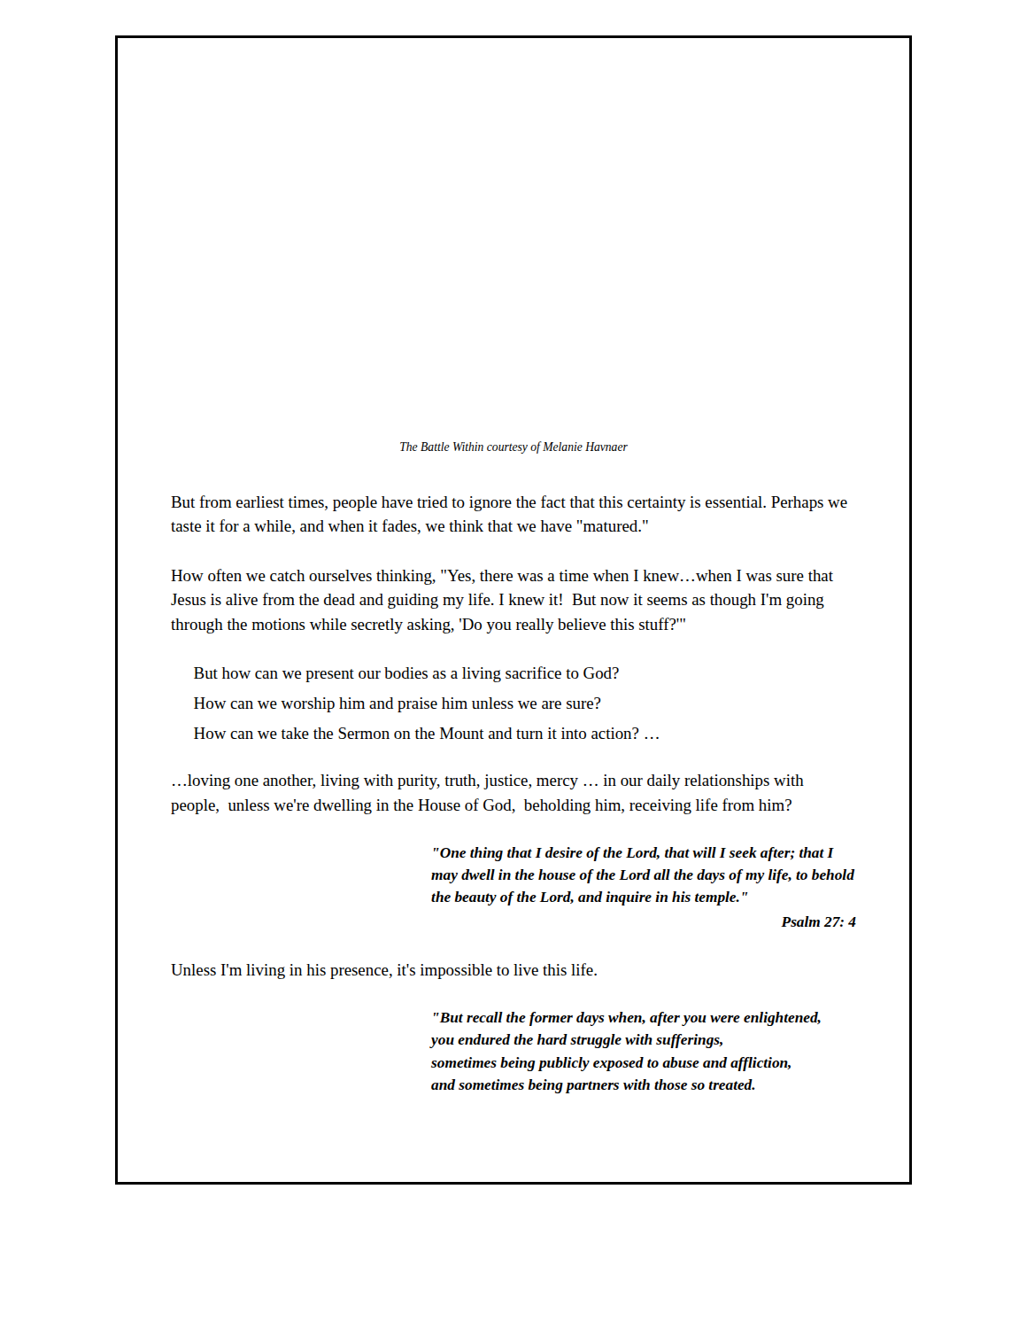The Battle Within courtesy of Melanie Havnaer
But from earliest times, people have tried to ignore the fact that this certainty is essential. Perhaps we taste it for a while, and when it fades, we think that we have "matured."
How often we catch ourselves thinking, "Yes, there was a time when I knew…when I was sure that Jesus is alive from the dead and guiding my life. I knew it! But now it seems as though I'm going through the motions while secretly asking, 'Do you really believe this stuff?'"
But how can we present our bodies as a living sacrifice to God?
How can we worship him and praise him unless we are sure?
How can we take the Sermon on the Mount and turn it into action? …
…loving one another, living with purity, truth, justice, mercy … in our daily relationships with people, unless we're dwelling in the House of God, beholding him, receiving life from him?
"One thing that I desire of the Lord, that will I seek after; that I may dwell in the house of the Lord all the days of my life, to behold the beauty of the Lord, and inquire in his temple."
Psalm 27: 4
Unless I'm living in his presence, it's impossible to live this life.
"But recall the former days when, after you were enlightened,
you endured the hard struggle with sufferings,
sometimes being publicly exposed to abuse and affliction,
and sometimes being partners with those so treated.